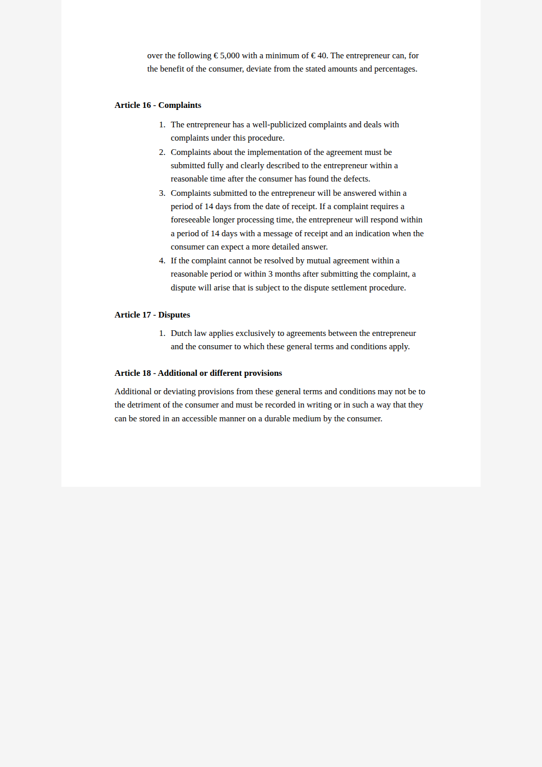over the following € 5,000 with a minimum of € 40. The entrepreneur can, for the benefit of the consumer, deviate from the stated amounts and percentages.
Article 16 - Complaints
The entrepreneur has a well-publicized complaints and deals with complaints under this procedure.
Complaints about the implementation of the agreement must be submitted fully and clearly described to the entrepreneur within a reasonable time after the consumer has found the defects.
Complaints submitted to the entrepreneur will be answered within a period of 14 days from the date of receipt. If a complaint requires a foreseeable longer processing time, the entrepreneur will respond within a period of 14 days with a message of receipt and an indication when the consumer can expect a more detailed answer.
If the complaint cannot be resolved by mutual agreement within a reasonable period or within 3 months after submitting the complaint, a dispute will arise that is subject to the dispute settlement procedure.
Article 17 - Disputes
Dutch law applies exclusively to agreements between the entrepreneur and the consumer to which these general terms and conditions apply.
Article 18 - Additional or different provisions
Additional or deviating provisions from these general terms and conditions may not be to the detriment of the consumer and must be recorded in writing or in such a way that they can be stored in an accessible manner on a durable medium by the consumer.